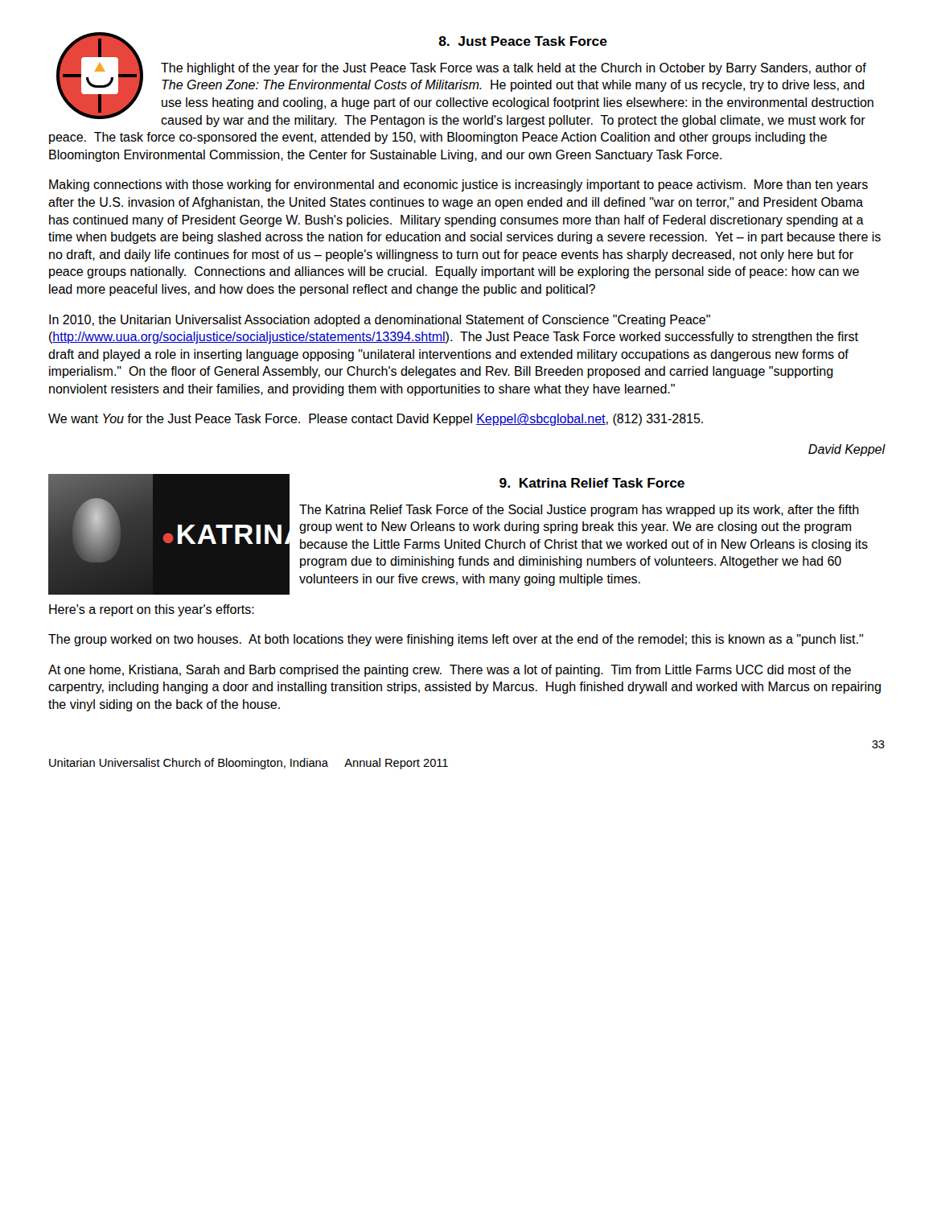8. Just Peace Task Force
The highlight of the year for the Just Peace Task Force was a talk held at the Church in October by Barry Sanders, author of The Green Zone: The Environmental Costs of Militarism. He pointed out that while many of us recycle, try to drive less, and use less heating and cooling, a huge part of our collective ecological footprint lies elsewhere: in the environmental destruction caused by war and the military. The Pentagon is the world's largest polluter. To protect the global climate, we must work for peace. The task force co-sponsored the event, attended by 150, with Bloomington Peace Action Coalition and other groups including the Bloomington Environmental Commission, the Center for Sustainable Living, and our own Green Sanctuary Task Force.
Making connections with those working for environmental and economic justice is increasingly important to peace activism. More than ten years after the U.S. invasion of Afghanistan, the United States continues to wage an open ended and ill defined "war on terror," and President Obama has continued many of President George W. Bush's policies. Military spending consumes more than half of Federal discretionary spending at a time when budgets are being slashed across the nation for education and social services during a severe recession. Yet – in part because there is no draft, and daily life continues for most of us – people's willingness to turn out for peace events has sharply decreased, not only here but for peace groups nationally. Connections and alliances will be crucial. Equally important will be exploring the personal side of peace: how can we lead more peaceful lives, and how does the personal reflect and change the public and political?
In 2010, the Unitarian Universalist Association adopted a denominational Statement of Conscience "Creating Peace" (http://www.uua.org/socialjustice/socialjustice/statements/13394.shtml). The Just Peace Task Force worked successfully to strengthen the first draft and played a role in inserting language opposing "unilateral interventions and extended military occupations as dangerous new forms of imperialism." On the floor of General Assembly, our Church's delegates and Rev. Bill Breeden proposed and carried language "supporting nonviolent resisters and their families, and providing them with opportunities to share what they have learned."
We want You for the Just Peace Task Force. Please contact David Keppel Keppel@sbcglobal.net, (812) 331-2815.
David Keppel
●KATRINA
9. Katrina Relief Task Force
The Katrina Relief Task Force of the Social Justice program has wrapped up its work, after the fifth group went to New Orleans to work during spring break this year. We are closing out the program because the Little Farms United Church of Christ that we worked out of in New Orleans is closing its program due to diminishing funds and diminishing numbers of volunteers. Altogether we had 60 volunteers in our five crews, with many going multiple times.
Here's a report on this year's efforts:
The group worked on two houses. At both locations they were finishing items left over at the end of the remodel; this is known as a "punch list."
At one home, Kristiana, Sarah and Barb comprised the painting crew. There was a lot of painting. Tim from Little Farms UCC did most of the carpentry, including hanging a door and installing transition strips, assisted by Marcus. Hugh finished drywall and worked with Marcus on repairing the vinyl siding on the back of the house.
33
Unitarian Universalist Church of Bloomington, Indiana Annual Report 2011